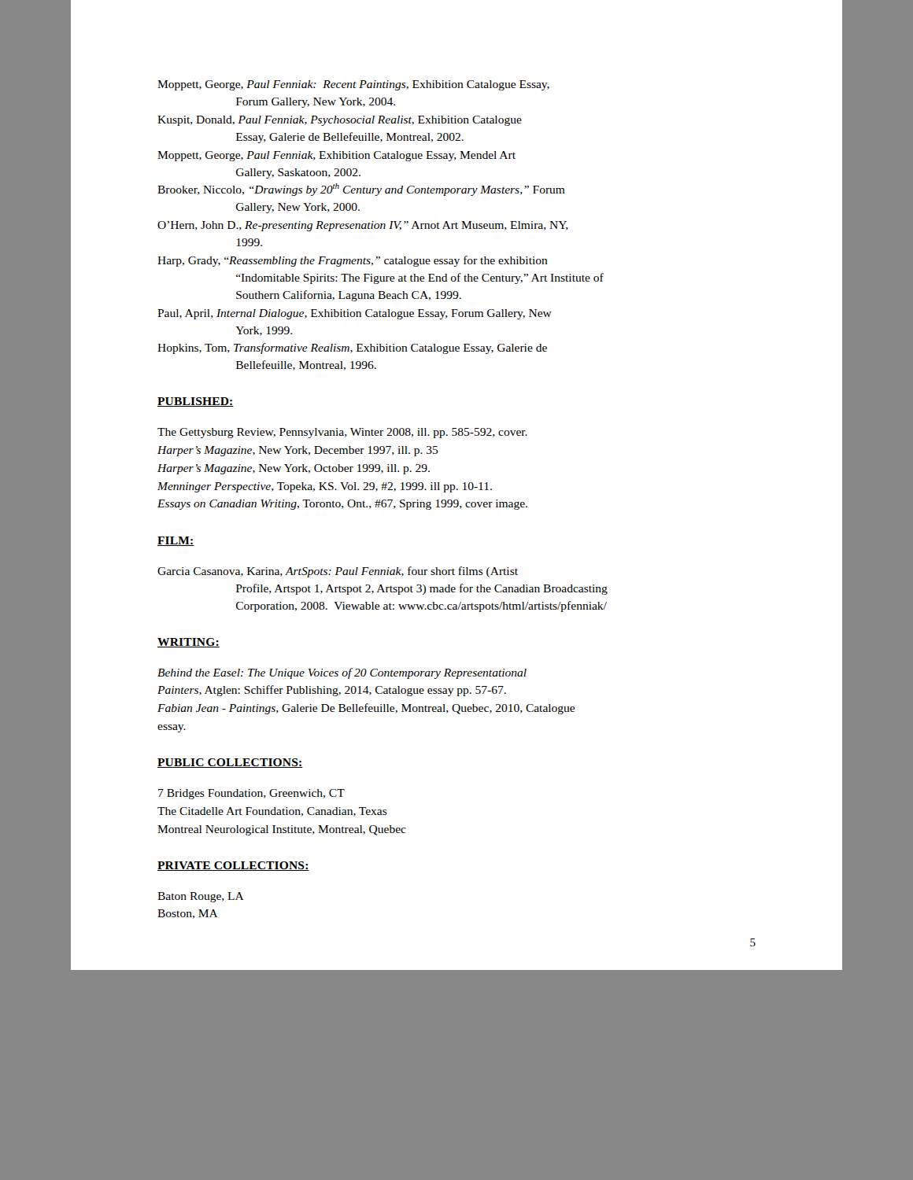Moppett, George, Paul Fenniak: Recent Paintings, Exhibition Catalogue Essay,
Forum Gallery, New York, 2004.
Kuspit, Donald, Paul Fenniak, Psychosocial Realist, Exhibition Catalogue
Essay, Galerie de Bellefeuille, Montreal, 2002.
Moppett, George, Paul Fenniak, Exhibition Catalogue Essay, Mendel Art
Gallery, Saskatoon, 2002.
Brooker, Niccolo, “Drawings by 20th Century and Contemporary Masters,” Forum
Gallery, New York, 2000.
O’Hern, John D., Re-presenting Represenation IV,” Arnot Art Museum, Elmira, NY,
1999.
Harp, Grady, “Reassembling the Fragments,” catalogue essay for the exhibition
“Indomitable Spirits: The Figure at the End of the Century,” Art Institute of
Southern California, Laguna Beach CA, 1999.
Paul, April, Internal Dialogue, Exhibition Catalogue Essay, Forum Gallery, New
York, 1999.
Hopkins, Tom, Transformative Realism, Exhibition Catalogue Essay, Galerie de
Bellefeuille, Montreal, 1996.
PUBLISHED:
The Gettysburg Review, Pennsylvania, Winter 2008, ill. pp. 585-592, cover.
Harper’s Magazine, New York, December 1997, ill. p. 35
Harper’s Magazine, New York, October 1999, ill. p. 29.
Menninger Perspective, Topeka, KS. Vol. 29, #2, 1999. ill pp. 10-11.
Essays on Canadian Writing, Toronto, Ont., #67, Spring 1999, cover image.
FILM:
Garcia Casanova, Karina, ArtSpots: Paul Fenniak, four short films (Artist
Profile, Artspot 1, Artspot 2, Artspot 3) made for the Canadian Broadcasting
Corporation, 2008. Viewable at: www.cbc.ca/artspots/html/artists/pfenniak/
WRITING:
Behind the Easel: The Unique Voices of 20 Contemporary Representational
Painters, Atglen: Schiffer Publishing, 2014, Catalogue essay pp. 57-67.
Fabian Jean - Paintings, Galerie De Bellefeuille, Montreal, Quebec, 2010, Catalogue
essay.
PUBLIC COLLECTIONS:
7 Bridges Foundation, Greenwich, CT
The Citadelle Art Foundation, Canadian, Texas
Montreal Neurological Institute, Montreal, Quebec
PRIVATE COLLECTIONS:
Baton Rouge, LA
Boston, MA
5